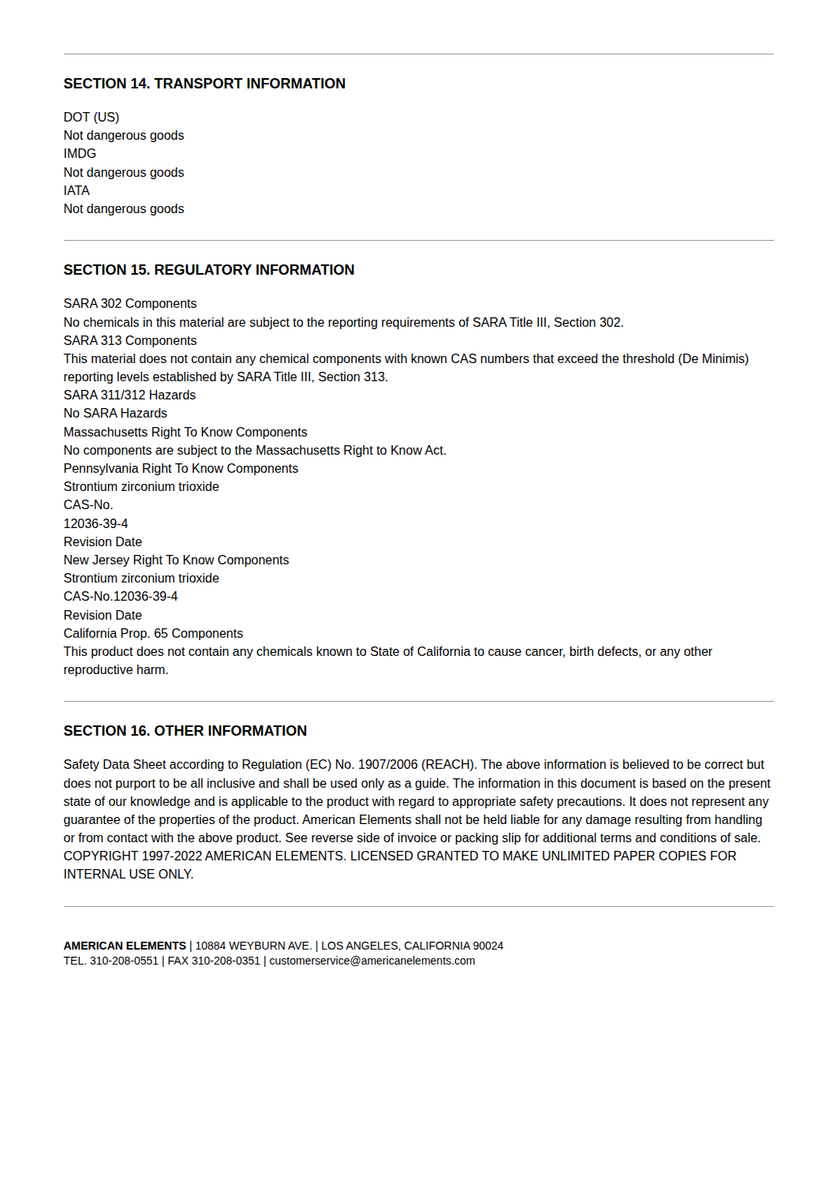SECTION 14. TRANSPORT INFORMATION
DOT (US)
Not dangerous goods
IMDG
Not dangerous goods
IATA
Not dangerous goods
SECTION 15. REGULATORY INFORMATION
SARA 302 Components
No chemicals in this material are subject to the reporting requirements of SARA Title III, Section 302.
SARA 313 Components
This material does not contain any chemical components with known CAS numbers that exceed the threshold (De Minimis) reporting levels established by SARA Title III, Section 313.
SARA 311/312 Hazards
No SARA Hazards
Massachusetts Right To Know Components
No components are subject to the Massachusetts Right to Know Act.
Pennsylvania Right To Know Components
Strontium zirconium trioxide
CAS-No.
12036-39-4
Revision Date
New Jersey Right To Know Components
Strontium zirconium trioxide
CAS-No.12036-39-4
Revision Date
California Prop. 65 Components
This product does not contain any chemicals known to State of California to cause cancer, birth defects, or any other reproductive harm.
SECTION 16. OTHER INFORMATION
Safety Data Sheet according to Regulation (EC) No. 1907/2006 (REACH). The above information is believed to be correct but does not purport to be all inclusive and shall be used only as a guide. The information in this document is based on the present state of our knowledge and is applicable to the product with regard to appropriate safety precautions. It does not represent any guarantee of the properties of the product. American Elements shall not be held liable for any damage resulting from handling or from contact with the above product. See reverse side of invoice or packing slip for additional terms and conditions of sale. COPYRIGHT 1997-2022 AMERICAN ELEMENTS. LICENSED GRANTED TO MAKE UNLIMITED PAPER COPIES FOR INTERNAL USE ONLY.
AMERICAN ELEMENTS | 10884 WEYBURN AVE. | LOS ANGELES, CALIFORNIA 90024
TEL. 310-208-0551 | FAX 310-208-0351 | customerservice@americanelements.com